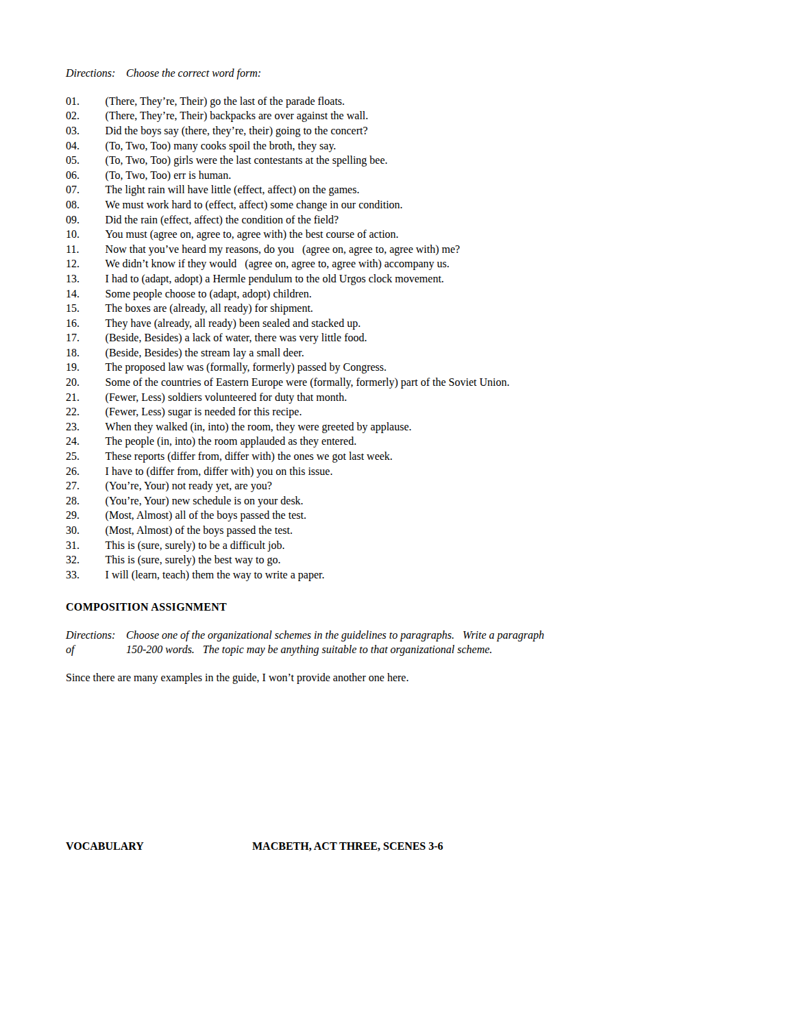Directions: Choose the correct word form:
01.(There, They’re, Their) go the last of the parade floats.
02.(There, They’re, Their) backpacks are over against the wall.
03. Did the boys say (there, they’re, their) going to the concert?
04.(To, Two, Too) many cooks spoil the broth, they say.
05.(To, Two, Too) girls were the last contestants at the spelling bee.
06.(To, Two, Too) err is human.
07. The light rain will have little (effect, affect) on the games.
08. We must work hard to (effect, affect) some change in our condition.
09. Did the rain (effect, affect) the condition of the field?
10. You must (agree on, agree to, agree with) the best course of action.
11. Now that you’ve heard my reasons, do you (agree on, agree to, agree with) me?
12. We didn’t know if they would (agree on, agree to, agree with) accompany us.
13. I had to (adapt, adopt) a Hermle pendulum to the old Urgos clock movement.
14. Some people choose to (adapt, adopt) children.
15. The boxes are (already, all ready) for shipment.
16. They have (already, all ready) been sealed and stacked up.
17.(Beside, Besides) a lack of water, there was very little food.
18.(Beside, Besides) the stream lay a small deer.
19. The proposed law was (formally, formerly) passed by Congress.
20. Some of the countries of Eastern Europe were (formally, formerly) part of the Soviet Union.
21.(Fewer, Less) soldiers volunteered for duty that month.
22.(Fewer, Less) sugar is needed for this recipe.
23. When they walked (in, into) the room, they were greeted by applause.
24. The people (in, into) the room applauded as they entered.
25. These reports (differ from, differ with) the ones we got last week.
26. I have to (differ from, differ with) you on this issue.
27.(You’re, Your) not ready yet, are you?
28.(You’re, Your) new schedule is on your desk.
29.(Most, Almost) all of the boys passed the test.
30.(Most, Almost) of the boys passed the test.
31. This is (sure, surely) to be a difficult job.
32. This is (sure, surely) the best way to go.
33. I will (learn, teach) them the way to write a paper.
COMPOSITION ASSIGNMENT
| Directions: | Choose one of the organizational schemes in the guidelines to paragraphs. Write a paragraph |
| of | 150-200 words. The topic may be anything suitable to that organizational scheme. |
Since there are many examples in the guide, I won’t provide another one here.
VOCABULARYMACBETH, ACT THREE, SCENES 3-6